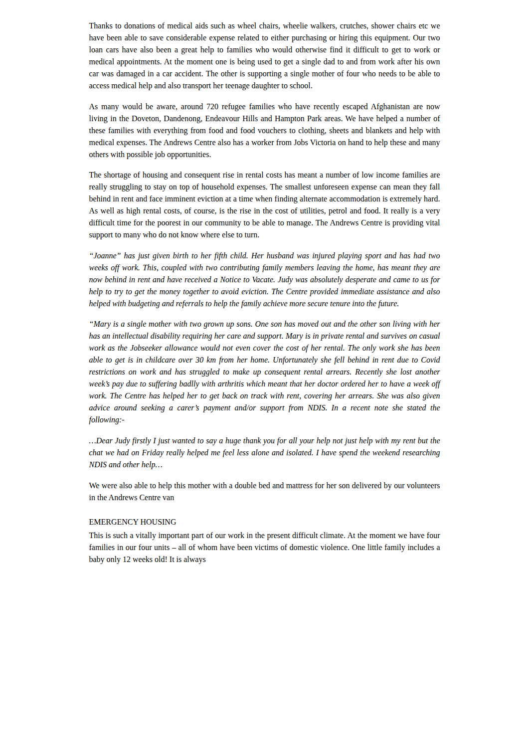Thanks to donations of medical aids such as wheel chairs, wheelie walkers, crutches, shower chairs etc we have been able to save considerable expense related to either purchasing or hiring this equipment. Our two loan cars have also been a great help to families who would otherwise find it difficult to get to work or medical appointments. At the moment one is being used to get a single dad to and from work after his own car was damaged in a car accident. The other is supporting a single mother of four who needs to be able to access medical help and also transport her teenage daughter to school.
As many would be aware, around 720 refugee families who have recently escaped Afghanistan are now living in the Doveton, Dandenong, Endeavour Hills and Hampton Park areas. We have helped a number of these families with everything from food and food vouchers to clothing, sheets and blankets and help with medical expenses. The Andrews Centre also has a worker from Jobs Victoria on hand to help these and many others with possible job opportunities.
The shortage of housing and consequent rise in rental costs has meant a number of low income families are really struggling to stay on top of household expenses. The smallest unforeseen expense can mean they fall behind in rent and face imminent eviction at a time when finding alternate accommodation is extremely hard. As well as high rental costs, of course, is the rise in the cost of utilities, petrol and food. It really is a very difficult time for the poorest in our community to be able to manage. The Andrews Centre is providing vital support to many who do not know where else to turn.
“Joanne” has just given birth to her fifth child. Her husband was injured playing sport and has had two weeks off work. This, coupled with two contributing family members leaving the home, has meant they are now behind in rent and have received a Notice to Vacate. Judy was absolutely desperate and came to us for help to try to get the money together to avoid eviction. The Centre provided immediate assistance and also helped with budgeting and referrals to help the family achieve more secure tenure into the future.
“Mary is a single mother with two grown up sons. One son has moved out and the other son living with her has an intellectual disability requiring her care and support. Mary is in private rental and survives on casual work as the Jobseeker allowance would not even cover the cost of her rental. The only work she has been able to get is in childcare over 30 km from her home. Unfortunately she fell behind in rent due to Covid restrictions on work and has struggled to make up consequent rental arrears. Recently she lost another week’s pay due to suffering badlly with arthritis which meant that her doctor ordered her to have a week off work. The Centre has helped her to get back on track with rent, covering her arrears. She was also given advice around seeking a carer’s payment and/or support from NDIS. In a recent note she stated the following:-
…Dear Judy firstly I just wanted to say a huge thank you for all your help not just help with my rent but the chat we had on Friday really helped me feel less alone and isolated. I have spend the weekend researching NDIS and other help…
We were also able to help this mother with a double bed and mattress for her son delivered by our volunteers in the Andrews Centre van
Emergency Housing
This is such a vitally important part of our work in the present difficult climate. At the moment we have four families in our four units – all of whom have been victims of domestic violence. One little family includes a baby only 12 weeks old! It is always